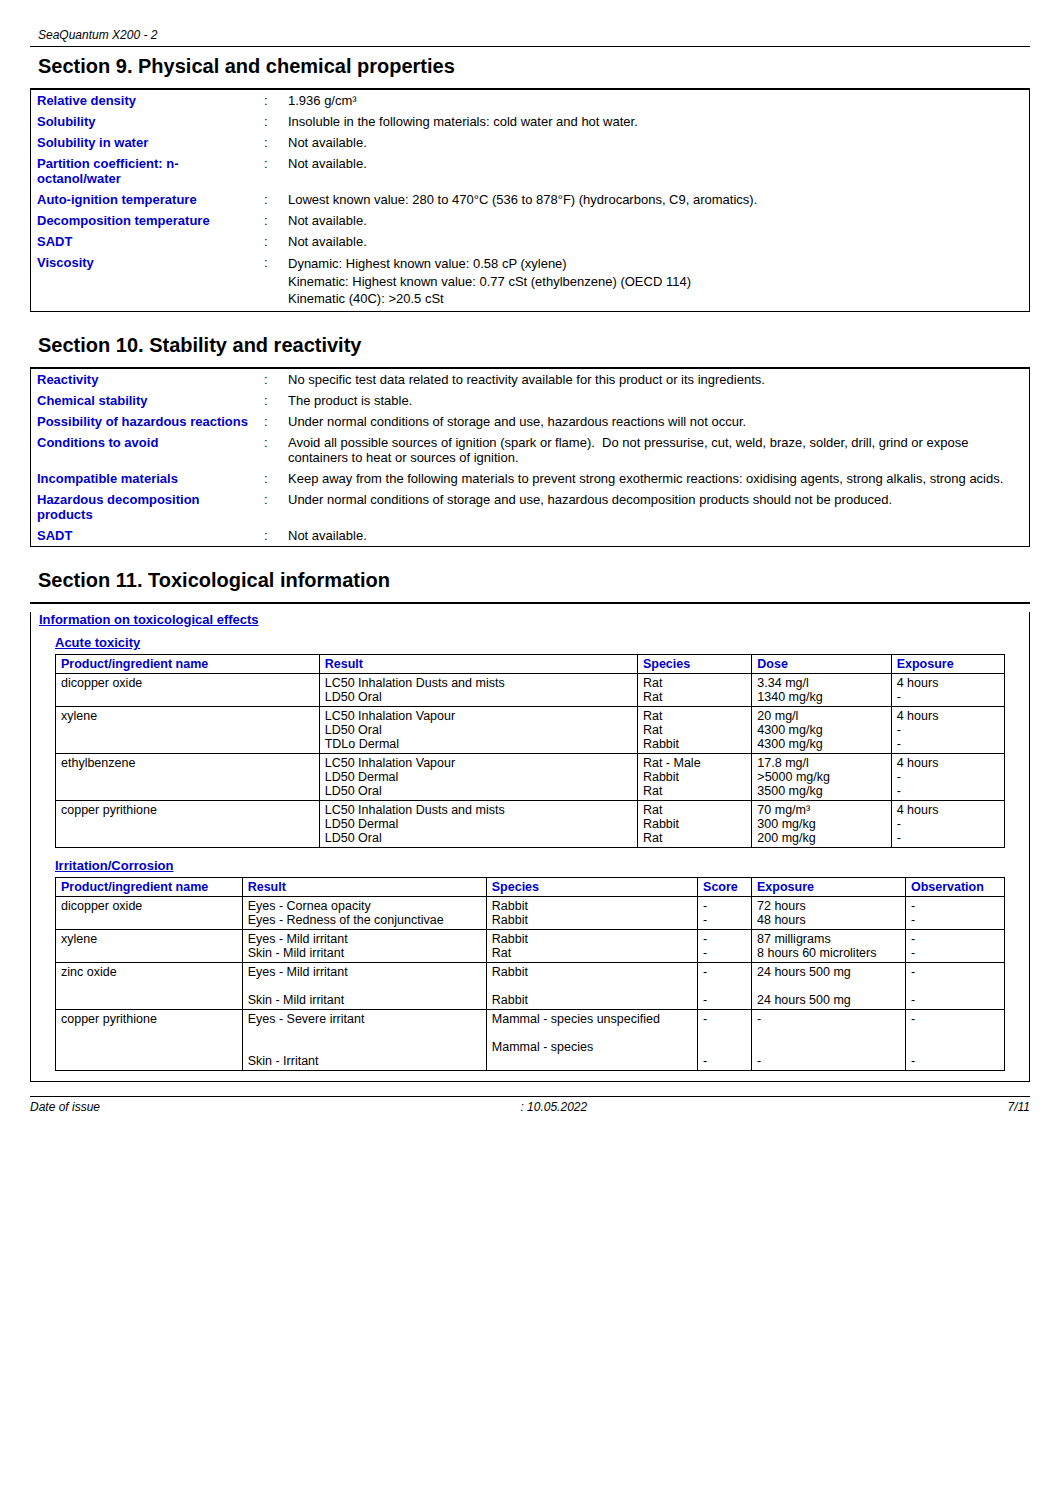SeaQuantum X200 - 2
Section 9. Physical and chemical properties
| Relative density | : | 1.936 g/cm³ |
| Solubility | : | Insoluble in the following materials: cold water and hot water. |
| Solubility in water | : | Not available. |
| Partition coefficient: n-octanol/water | : | Not available. |
| Auto-ignition temperature | : | Lowest known value: 280 to 470°C (536 to 878°F) (hydrocarbons, C9, aromatics). |
| Decomposition temperature | : | Not available. |
| SADT | : | Not available. |
| Viscosity | : | Dynamic: Highest known value: 0.58 cP (xylene) Kinematic: Highest known value: 0.77 cSt (ethylbenzene) (OECD 114) Kinematic (40C): >20.5 cSt |
Section 10. Stability and reactivity
| Reactivity | : | No specific test data related to reactivity available for this product or its ingredients. |
| Chemical stability | : | The product is stable. |
| Possibility of hazardous reactions | : | Under normal conditions of storage and use, hazardous reactions will not occur. |
| Conditions to avoid | : | Avoid all possible sources of ignition (spark or flame). Do not pressurise, cut, weld, braze, solder, drill, grind or expose containers to heat or sources of ignition. |
| Incompatible materials | : | Keep away from the following materials to prevent strong exothermic reactions: oxidising agents, strong alkalis, strong acids. |
| Hazardous decomposition products | : | Under normal conditions of storage and use, hazardous decomposition products should not be produced. |
| SADT | : | Not available. |
Section 11. Toxicological information
Information on toxicological effects
Acute toxicity
| Product/ingredient name | Result | Species | Dose | Exposure |
| --- | --- | --- | --- | --- |
| dicopper oxide | LC50 Inhalation Dusts and mists LD50 Oral | Rat Rat | 3.34 mg/l 1340 mg/kg | 4 hours - |
| xylene | LC50 Inhalation Vapour LD50 Oral TDLo Dermal | Rat Rat Rabbit | 20 mg/l 4300 mg/kg 4300 mg/kg | 4 hours - - |
| ethylbenzene | LC50 Inhalation Vapour LD50 Dermal LD50 Oral | Rat - Male Rabbit Rat | 17.8 mg/l >5000 mg/kg 3500 mg/kg | 4 hours - - |
| copper pyrithione | LC50 Inhalation Dusts and mists LD50 Dermal LD50 Oral | Rat Rabbit Rat | 70 mg/m³ 300 mg/kg 200 mg/kg | 4 hours - - |
Irritation/Corrosion
| Product/ingredient name | Result | Species | Score | Exposure | Observation |
| --- | --- | --- | --- | --- | --- |
| dicopper oxide | Eyes - Cornea opacity Eyes - Redness of the conjunctivae | Rabbit Rabbit | - - | 72 hours 48 hours | - - |
| xylene | Eyes - Mild irritant Skin - Mild irritant | Rabbit Rat | - - | 87 milligrams 8 hours 60 microliters | - - |
| zinc oxide | Eyes - Mild irritant Skin - Mild irritant | Rabbit Rabbit | - - | 24 hours 500 mg 24 hours 500 mg | - - |
| copper pyrithione | Eyes - Severe irritant Skin - Irritant | Mammal - species unspecified Mammal - species | - - | - - | - - |
Date of issue
: 10.05.2022
7/11